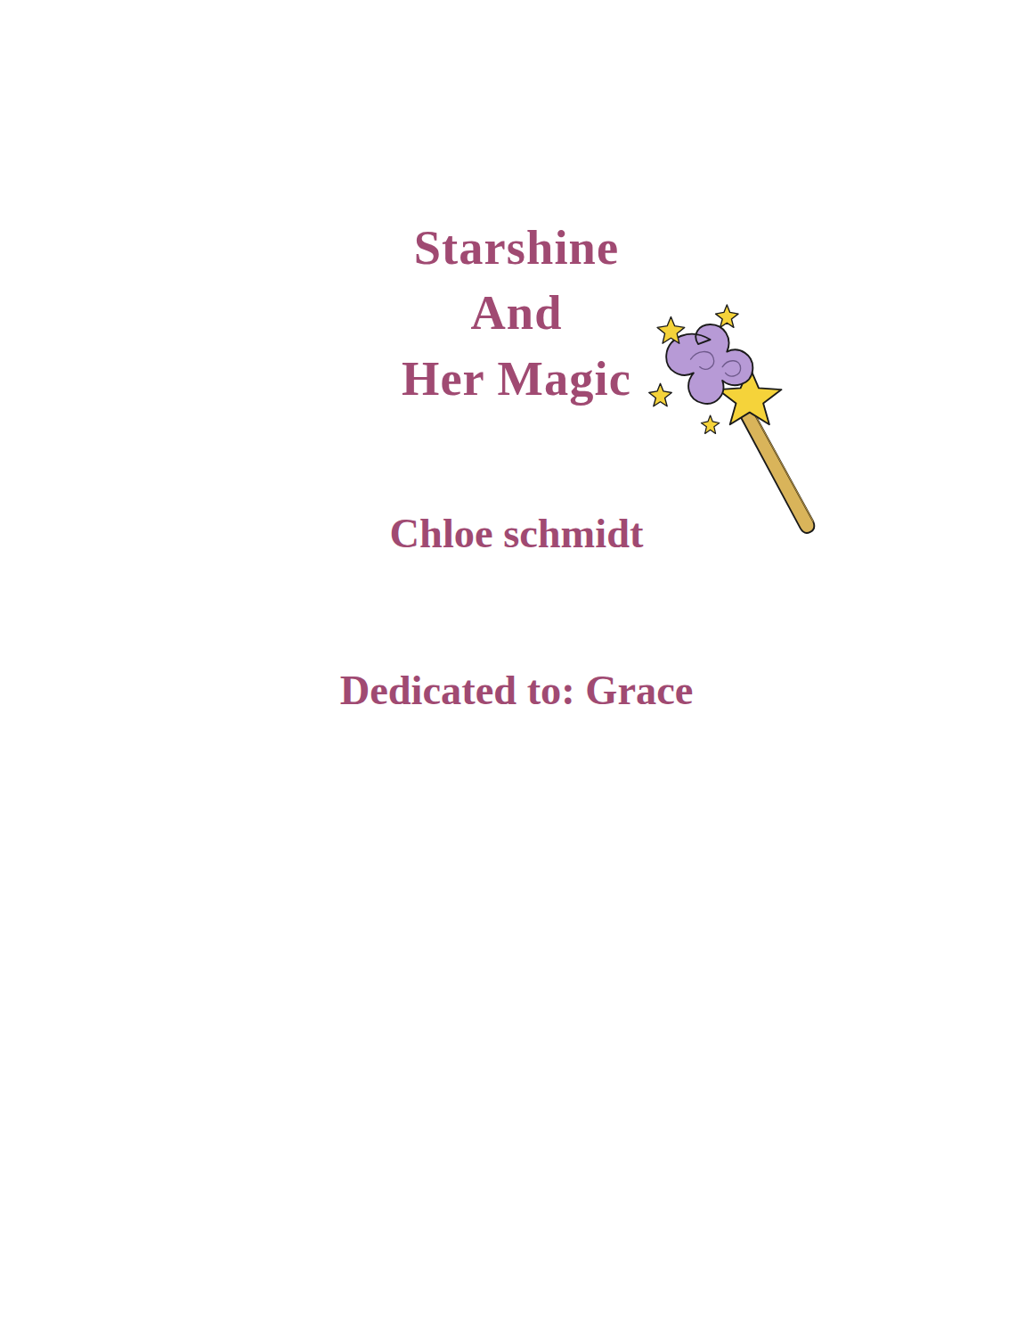Starshine And Her Magic
Chloe schmidt
Dedicated to: Grace